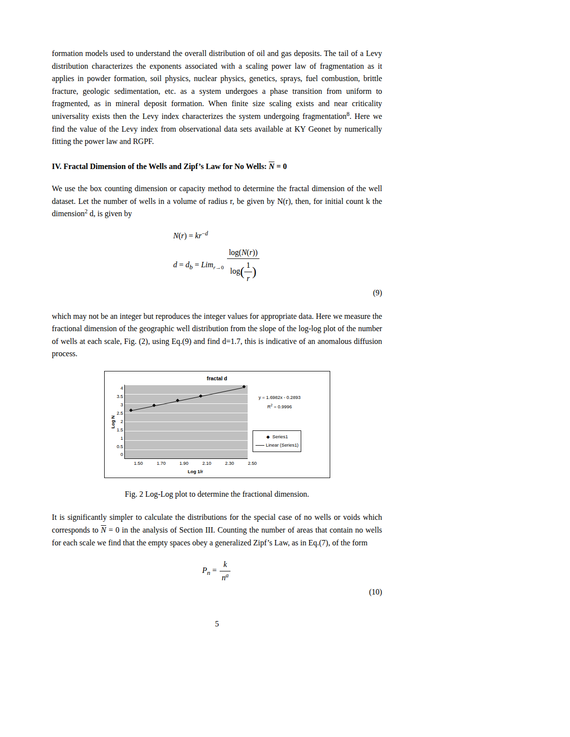formation models used to understand the overall distribution of oil and gas deposits. The tail of a Levy distribution characterizes the exponents associated with a scaling power law of fragmentation as it applies in powder formation, soil physics, nuclear physics, genetics, sprays, fuel combustion, brittle fracture, geologic sedimentation, etc. as a system undergoes a phase transition from uniform to fragmented, as in mineral deposit formation. When finite size scaling exists and near criticality universality exists then the Levy index characterizes the system undergoing fragmentation8. Here we find the value of the Levy index from observational data sets available at KY Geonet by numerically fitting the power law and RGPF.
IV. Fractal Dimension of the Wells and Zipf’s Law for No Wells: N = 0
We use the box counting dimension or capacity method to determine the fractal dimension of the well dataset. Let the number of wells in a volume of radius r, be given by N(r), then, for initial count k the dimension2 d, is given by
N(r) = kr−d
d = db = Limr→0 log(N(r)) log(1 r)
(9)
which may not be an integer but reproduces the integer values for appropriate data. Here we measure the fractional dimension of the geographic well distribution from the slope of the log-log plot of the number of wells at each scale, Fig. (2), using Eq.(9) and find d=1.7, this is indicative of an anomalous diffusion process.
fractal d
Log N
4 3.5 3 2.5 2 1.5 1 0.5 0
y = 1.6982x - 0.2893
R2 = 0.9996
◆ Series1
Linear (Series1)
1.50 1.70 1.90 2.10 2.30 2.50
Log 1/r
Fig. 2 Log-Log plot to determine the fractional dimension.
It is significantly simpler to calculate the distributions for the special case of no wells or voids which corresponds to N = 0 in the analysis of Section III. Counting the number of areas that contain no wells for each scale we find that the empty spaces obey a generalized Zipf’s Law, as in Eq.(7), of the form
Pn = k na
(10)
5